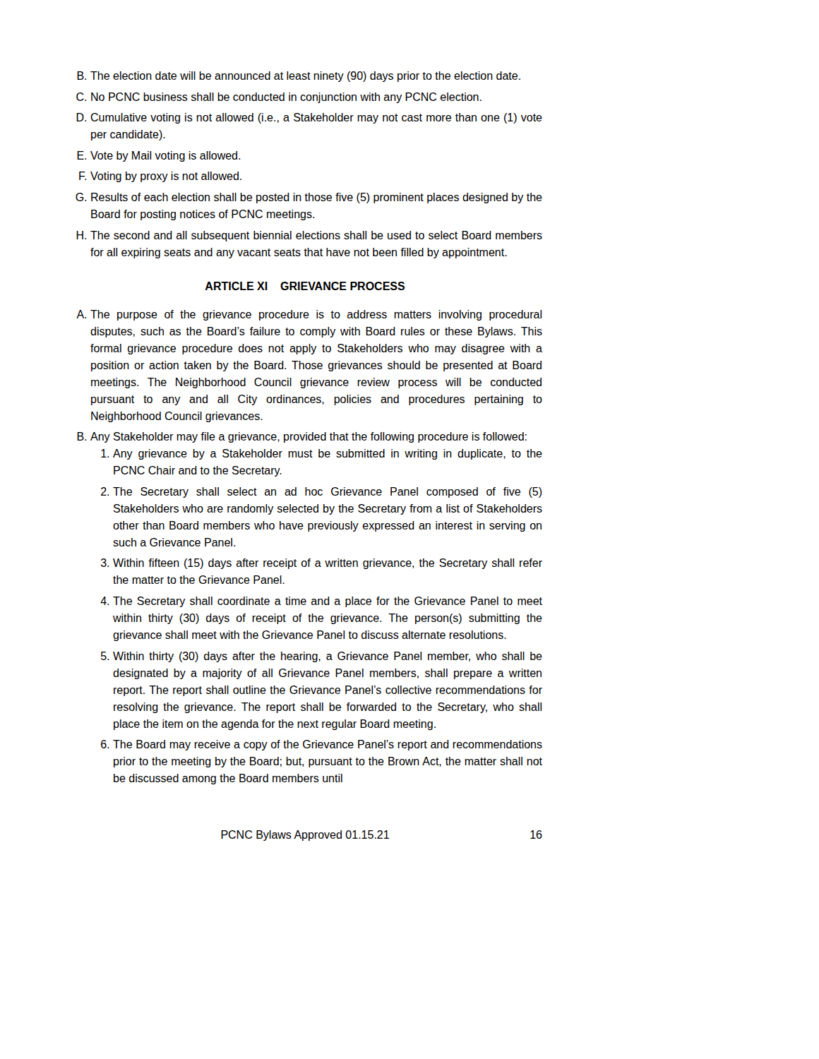The election date will be announced at least ninety (90) days prior to the election date.
No PCNC business shall be conducted in conjunction with any PCNC election.
Cumulative voting is not allowed (i.e., a Stakeholder may not cast more than one (1) vote per candidate).
Vote by Mail voting is allowed.
Voting by proxy is not allowed.
Results of each election shall be posted in those five (5) prominent places designed by the Board for posting notices of PCNC meetings.
The second and all subsequent biennial elections shall be used to select Board members for all expiring seats and any vacant seats that have not been filled by appointment.
ARTICLE XI GRIEVANCE PROCESS
The purpose of the grievance procedure is to address matters involving procedural disputes, such as the Board’s failure to comply with Board rules or these Bylaws. This formal grievance procedure does not apply to Stakeholders who may disagree with a position or action taken by the Board. Those grievances should be presented at Board meetings. The Neighborhood Council grievance review process will be conducted pursuant to any and all City ordinances, policies and procedures pertaining to Neighborhood Council grievances.
Any Stakeholder may file a grievance, provided that the following procedure is followed:
Any grievance by a Stakeholder must be submitted in writing in duplicate, to the PCNC Chair and to the Secretary.
The Secretary shall select an ad hoc Grievance Panel composed of five (5) Stakeholders who are randomly selected by the Secretary from a list of Stakeholders other than Board members who have previously expressed an interest in serving on such a Grievance Panel.
Within fifteen (15) days after receipt of a written grievance, the Secretary shall refer the matter to the Grievance Panel.
The Secretary shall coordinate a time and a place for the Grievance Panel to meet within thirty (30) days of receipt of the grievance. The person(s) submitting the grievance shall meet with the Grievance Panel to discuss alternate resolutions.
Within thirty (30) days after the hearing, a Grievance Panel member, who shall be designated by a majority of all Grievance Panel members, shall prepare a written report. The report shall outline the Grievance Panel’s collective recommendations for resolving the grievance. The report shall be forwarded to the Secretary, who shall place the item on the agenda for the next regular Board meeting.
The Board may receive a copy of the Grievance Panel’s report and recommendations prior to the meeting by the Board; but, pursuant to the Brown Act, the matter shall not be discussed among the Board members until
PCNC Bylaws Approved 01.15.21 16